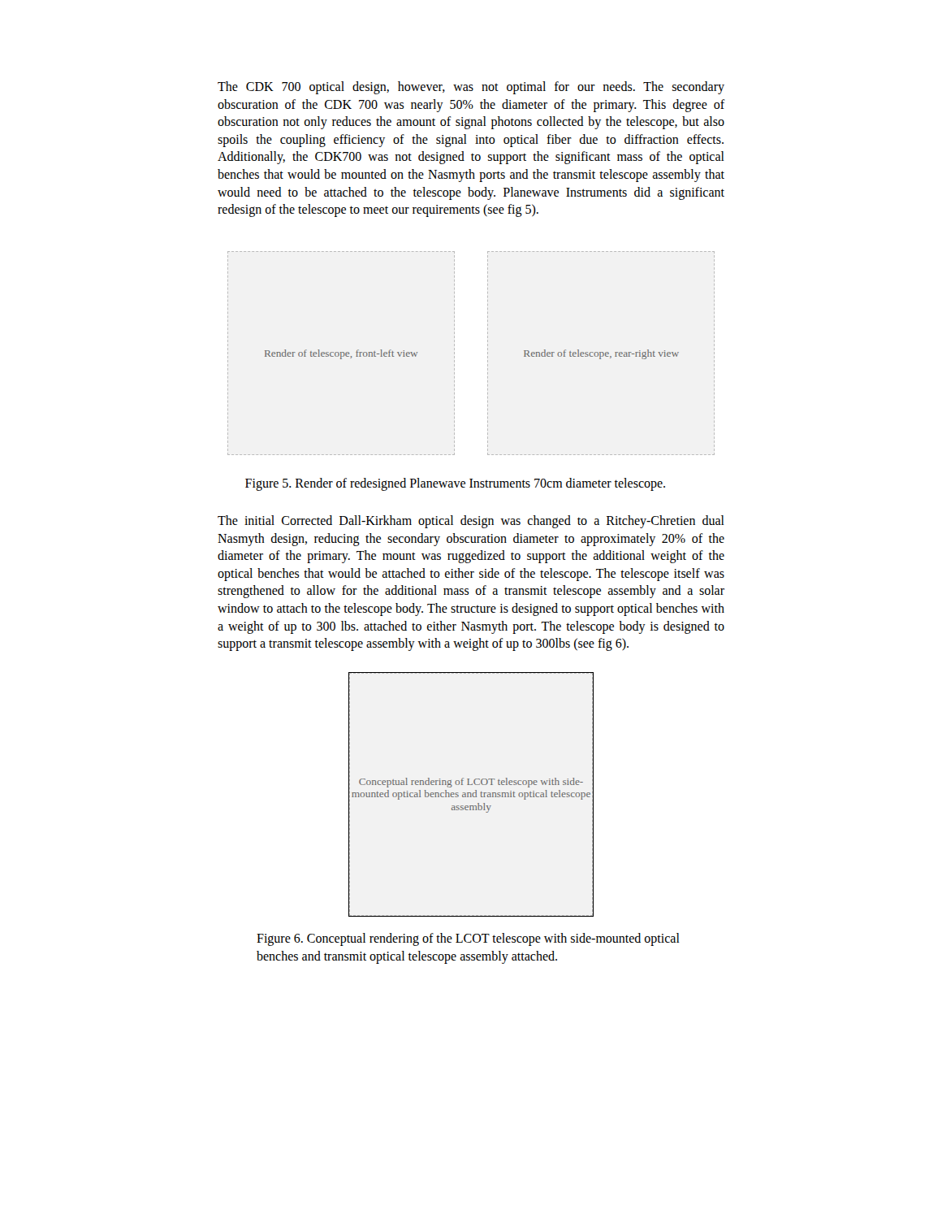The CDK 700 optical design, however, was not optimal for our needs. The secondary obscuration of the CDK 700 was nearly 50% the diameter of the primary. This degree of obscuration not only reduces the amount of signal photons collected by the telescope, but also spoils the coupling efficiency of the signal into optical fiber due to diffraction effects. Additionally, the CDK700 was not designed to support the significant mass of the optical benches that would be mounted on the Nasmyth ports and the transmit telescope assembly that would need to be attached to the telescope body. Planewave Instruments did a significant redesign of the telescope to meet our requirements (see fig 5).
Render of telescope, front-left view Render of telescope, rear-right view
Figure 5. Render of redesigned Planewave Instruments 70cm diameter telescope.
The initial Corrected Dall-Kirkham optical design was changed to a Ritchey-Chretien dual Nasmyth design, reducing the secondary obscuration diameter to approximately 20% of the diameter of the primary. The mount was ruggedized to support the additional weight of the optical benches that would be attached to either side of the telescope. The telescope itself was strengthened to allow for the additional mass of a transmit telescope assembly and a solar window to attach to the telescope body. The structure is designed to support optical benches with a weight of up to 300 lbs. attached to either Nasmyth port. The telescope body is designed to support a transmit telescope assembly with a weight of up to 300lbs (see fig 6).
Conceptual rendering of LCOT telescope with side-mounted optical benches and transmit optical telescope assembly
Figure 6. Conceptual rendering of the LCOT telescope with side-mounted optical benches and transmit optical telescope assembly attached.